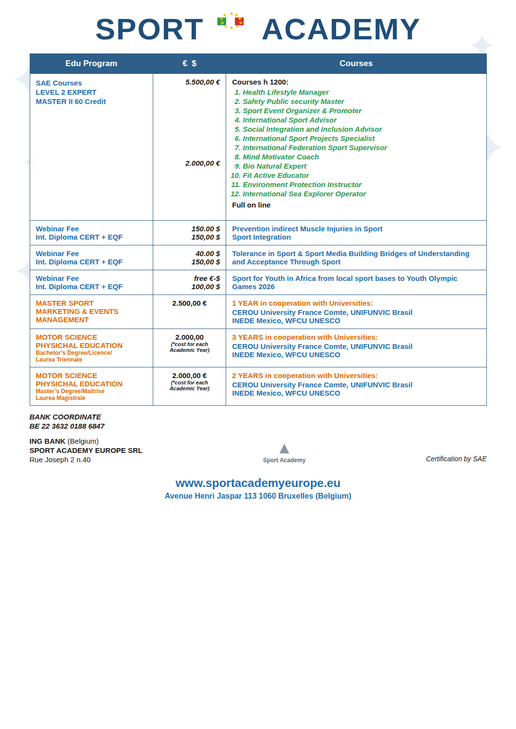✦ ✦ ✦ ✦ ✦ ✦
SPORT ★ ★ ★ ★ ★ ★ ★ ★ ★ ★ ACADEMY
| Edu Program | € $ | Courses |
| --- | --- | --- |
| SAE Courses LEVEL 2 EXPERT MASTER II 60 Credit | 5.500,00 € 2.000,00 € | Courses h 1200: Health Lifestyle Manager Safety Public security Master Sport Event Organizer & Promoter International Sport Advisor Social Integration and Inclusion Advisor International Sport Projects Specialist International Federation Sport Supervisor Mind Motivator Coach Bio Natural Expert Fit Active Educator Environment Protection Instructor International Sea Explorer Operator Full on line |
| Webinar Fee Int. Diploma CERT + EQF | 150.00 $ 150,00 $ | Prevention indirect Muscle Injuries in Sport Sport Integration |
| Webinar Fee Int. Diploma CERT + EQF | 40.00 $ 150,00 $ | Tolerance in Sport & Sport Media Building Bridges of Understanding and Acceptance Through Sport |
| Webinar Fee Int. Diploma CERT + EQF | free €-$ 100,00 $ | Sport for Youth in Africa from local sport bases to Youth Olympic Games 2026 |
| MASTER SPORT MARKETING & EVENTS MANAGEMENT | 2.500,00 € | 1 YEAR in cooperation with Universities: CEROU University France Comte, UNIFUNVIC Brasil INEDE Mexico, WFCU UNESCO |
| MOTOR SCIENCE PHYSICHAL EDUCATION Bachelor’s Degree/Licence/ Laurea Triennale | 2.000,00 (*cost for each Academic Year) | 3 YEARS in cooperation with Universities: CEROU University France Comte, UNIFUNVIC Brasil INEDE Mexico, WFCU UNESCO |
| MOTOR SCIENCE PHYSICHAL EDUCATION Master’s Degree/Maitrise Laurea Magistrale | 2.000,00 € (*cost for each Academic Year) | 2 YEARS in cooperation with Universities: CEROU University France Comte, UNIFUNVIC Brasil INEDE Mexico, WFCU UNESCO |
BANK COORDINATE
BE 22 3632 0188 6847
ING BANK (Belgium)
SPORT ACADEMY EUROPE SRL
Rue Joseph 2 n.40
▲ Sport Academy
Certification by SAE
www.sportacademyeurope.eu
Avenue Henri Jaspar 113 1060 Bruxelles (Belgium)